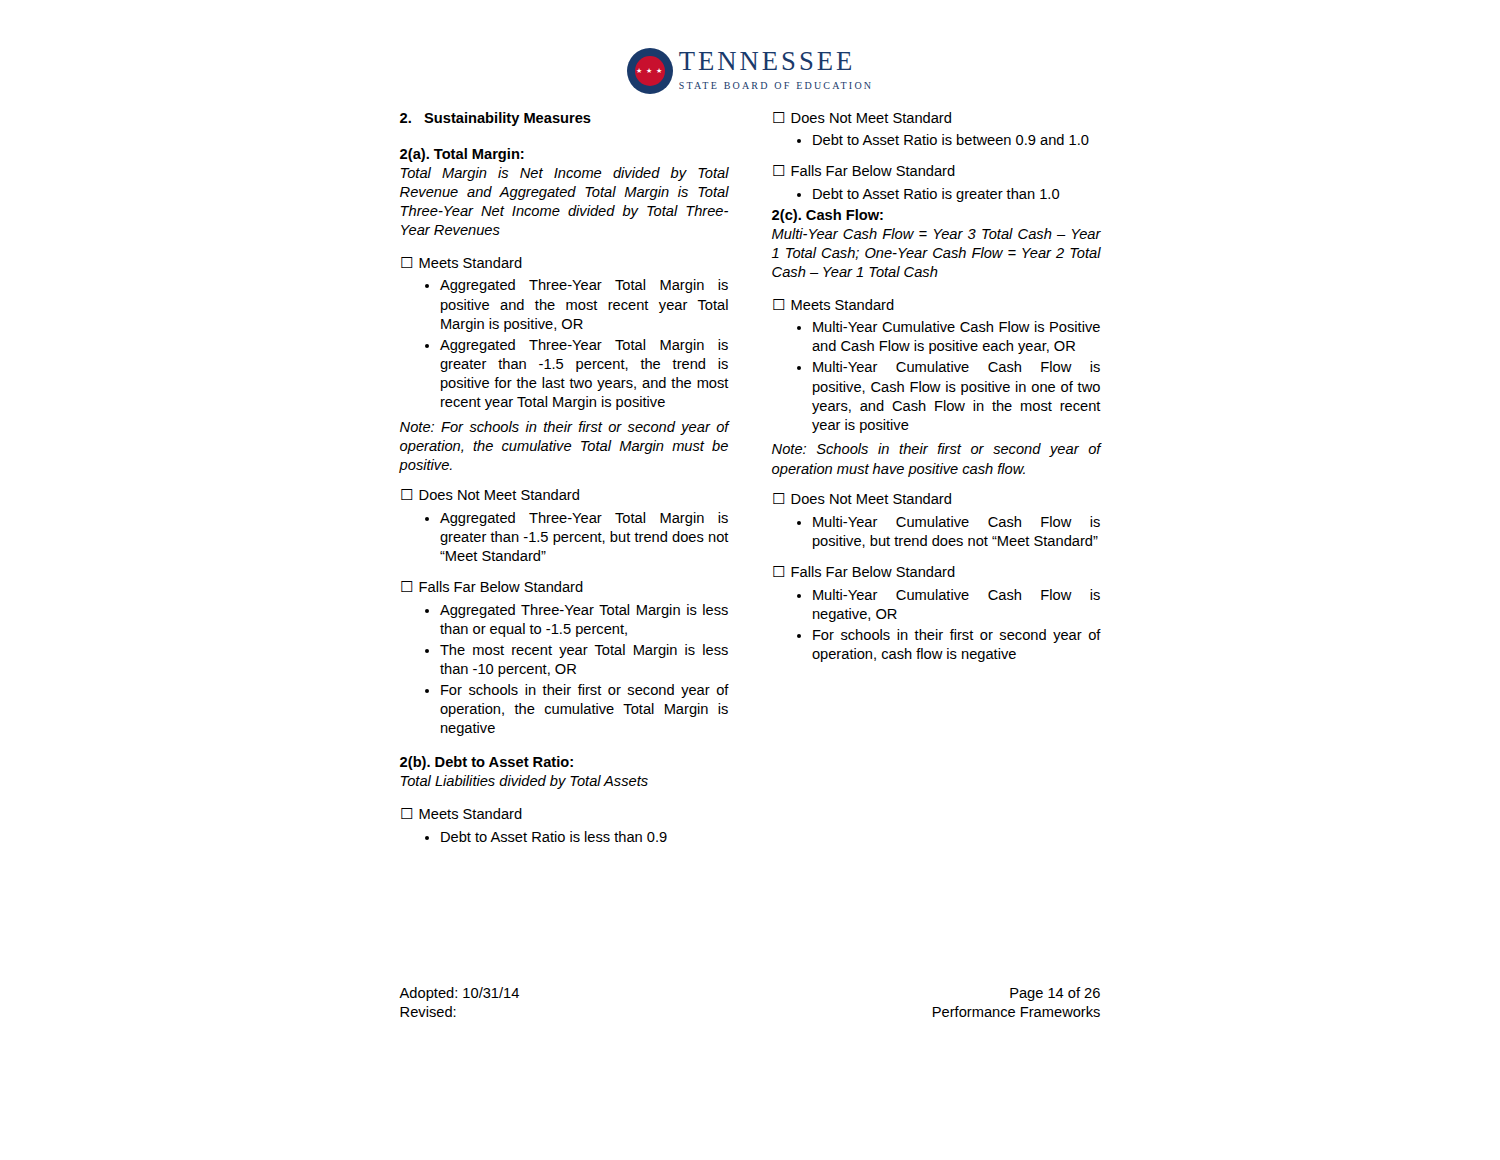TENNESSEE
STATE BOARD OF EDUCATION
2. Sustainability Measures
2(a). Total Margin:
Total Margin is Net Income divided by Total Revenue and Aggregated Total Margin is Total Three-Year Net Income divided by Total Three-Year Revenues
☐Meets Standard
Aggregated Three-Year Total Margin is positive and the most recent year Total Margin is positive, OR
Aggregated Three-Year Total Margin is greater than -1.5 percent, the trend is positive for the last two years, and the most recent year Total Margin is positive
Note: For schools in their first or second year of operation, the cumulative Total Margin must be positive.
☐Does Not Meet Standard
Aggregated Three-Year Total Margin is greater than -1.5 percent, but trend does not “Meet Standard”
☐Falls Far Below Standard
Aggregated Three-Year Total Margin is less than or equal to -1.5 percent,
The most recent year Total Margin is less than -10 percent, OR
For schools in their first or second year of operation, the cumulative Total Margin is negative
2(b). Debt to Asset Ratio:
Total Liabilities divided by Total Assets
☐Meets Standard
Debt to Asset Ratio is less than 0.9
☐Does Not Meet Standard
Debt to Asset Ratio is between 0.9 and 1.0
☐Falls Far Below Standard
Debt to Asset Ratio is greater than 1.0
2(c). Cash Flow:
Multi-Year Cash Flow = Year 3 Total Cash – Year 1 Total Cash; One-Year Cash Flow = Year 2 Total Cash – Year 1 Total Cash
☐Meets Standard
Multi-Year Cumulative Cash Flow is Positive and Cash Flow is positive each year, OR
Multi-Year Cumulative Cash Flow is positive, Cash Flow is positive in one of two years, and Cash Flow in the most recent year is positive
Note: Schools in their first or second year of operation must have positive cash flow.
☐Does Not Meet Standard
Multi-Year Cumulative Cash Flow is positive, but trend does not “Meet Standard”
☐Falls Far Below Standard
Multi-Year Cumulative Cash Flow is negative, OR
For schools in their first or second year of operation, cash flow is negative
Adopted: 10/31/14
Revised:
Page 14 of 26
Performance Frameworks